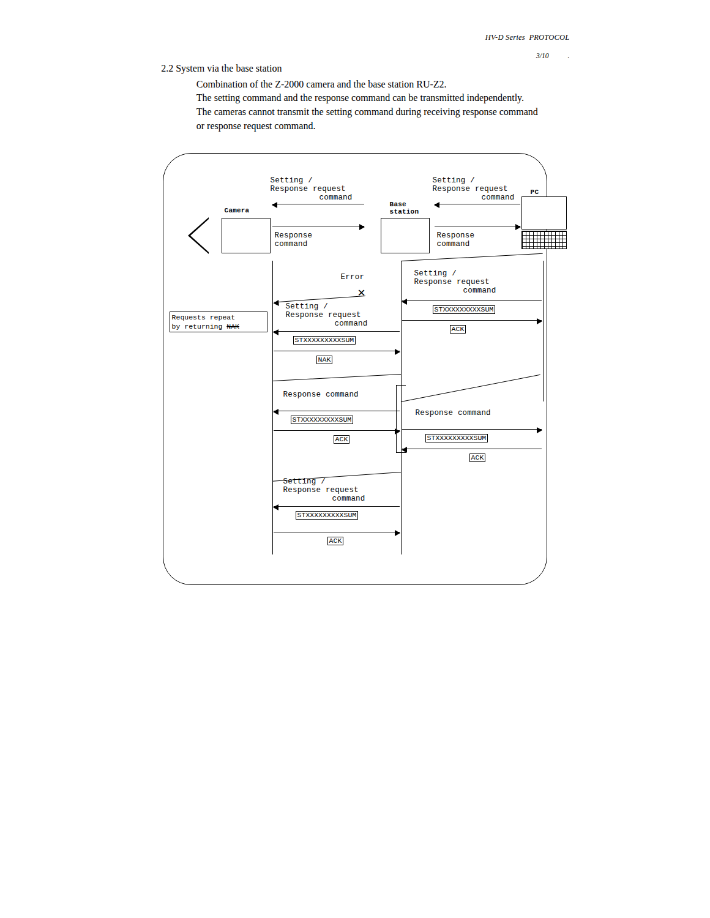HV-D Series PROTOCOL
3/10.
2.2 System via the base station
Combination of the Z-2000 camera and the base station RU-Z2.
The setting command and the response command can be transmitted independently.
The cameras cannot transmit the setting command during receiving response command
or response request command.
Setting /
Response request
command
Setting /
Response request
command
Camera
Base
station
PC
Response
command
Response
command
Setting /
Response request
command
STXXXXXXXXXSUM
ACK
Error
✕
Setting /
Response request
command
STXXXXXXXXXSUM
NAK
Requests repeat
by returning NAK
Response command
STXXXXXXXXXSUM
ACK
Response command
STXXXXXXXXXSUM
ACK
Setting /
Response request
command
STXXXXXXXXXSUM
ACK